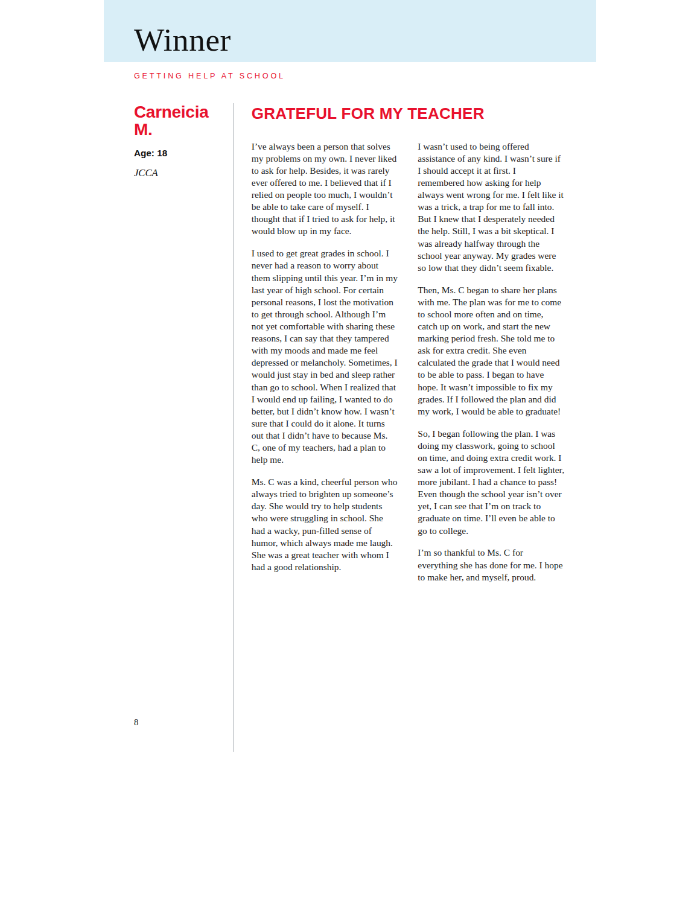Winner
Getting Help at School
Carneicia M.
Age: 18
JCCA
Grateful For My Teacher
I’ve always been a person that solves my problems on my own. I never liked to ask for help. Besides, it was rarely ever offered to me. I believed that if I relied on people too much, I wouldn’t be able to take care of myself. I thought that if I tried to ask for help, it would blow up in my face.
I used to get great grades in school. I never had a reason to worry about them slipping until this year. I’m in my last year of high school. For certain personal reasons, I lost the motivation to get through school. Although I’m not yet comfortable with sharing these reasons, I can say that they tampered with my moods and made me feel depressed or melancholy. Sometimes, I would just stay in bed and sleep rather than go to school. When I realized that I would end up failing, I wanted to do better, but I didn’t know how. I wasn’t sure that I could do it alone. It turns out that I didn’t have to because Ms. C, one of my teachers, had a plan to help me.
Ms. C was a kind, cheerful person who always tried to brighten up someone’s day. She would try to help students who were struggling in school. She had a wacky, pun-filled sense of humor, which always made me laugh. She was a great teacher with whom I had a good relationship.
I wasn’t used to being offered assistance of any kind. I wasn’t sure if I should accept it at first. I remembered how asking for help always went wrong for me. I felt like it was a trick, a trap for me to fall into. But I knew that I desperately needed the help. Still, I was a bit skeptical. I was already halfway through the school year anyway. My grades were so low that they didn’t seem fixable.
Then, Ms. C began to share her plans with me. The plan was for me to come to school more often and on time, catch up on work, and start the new marking period fresh. She told me to ask for extra credit. She even calculated the grade that I would need to be able to pass. I began to have hope. It wasn’t impossible to fix my grades. If I followed the plan and did my work, I would be able to graduate!
So, I began following the plan. I was doing my classwork, going to school on time, and doing extra credit work. I saw a lot of improvement. I felt lighter, more jubilant. I had a chance to pass! Even though the school year isn’t over yet, I can see that I’m on track to graduate on time. I’ll even be able to go to college.
I’m so thankful to Ms. C for everything she has done for me. I hope to make her, and myself, proud.
8